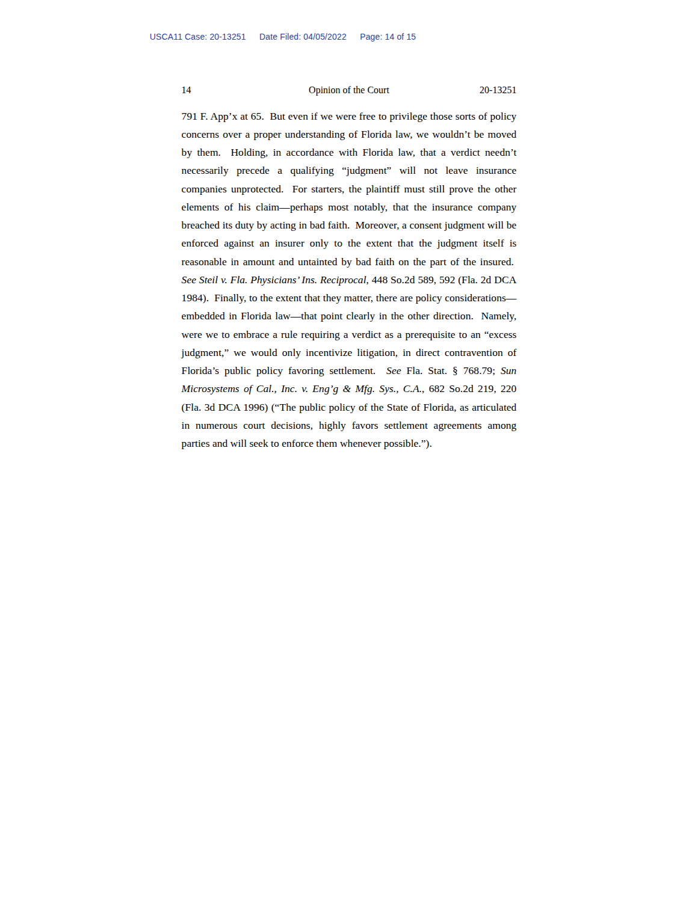USCA11 Case: 20-13251 Date Filed: 04/05/2022 Page: 14 of 15
14 Opinion of the Court 20-13251
791 F. App’x at 65. But even if we were free to privilege those sorts of policy concerns over a proper understanding of Florida law, we wouldn’t be moved by them. Holding, in accordance with Florida law, that a verdict needn’t necessarily precede a qualifying “judgment” will not leave insurance companies unprotected. For starters, the plaintiff must still prove the other elements of his claim—perhaps most notably, that the insurance company breached its duty by acting in bad faith. Moreover, a consent judgment will be enforced against an insurer only to the extent that the judgment itself is reasonable in amount and untainted by bad faith on the part of the insured. See Steil v. Fla. Physicians’ Ins. Reciprocal, 448 So.2d 589, 592 (Fla. 2d DCA 1984). Finally, to the extent that they matter, there are policy considerations—embedded in Florida law—that point clearly in the other direction. Namely, were we to embrace a rule requiring a verdict as a prerequisite to an “excess judgment,” we would only incentivize litigation, in direct contravention of Florida’s public policy favoring settlement. See Fla. Stat. § 768.79; Sun Microsystems of Cal., Inc. v. Eng’g & Mfg. Sys., C.A., 682 So.2d 219, 220 (Fla. 3d DCA 1996) (“The public policy of the State of Florida, as articulated in numerous court decisions, highly favors settlement agreements among parties and will seek to enforce them whenever possible.”).